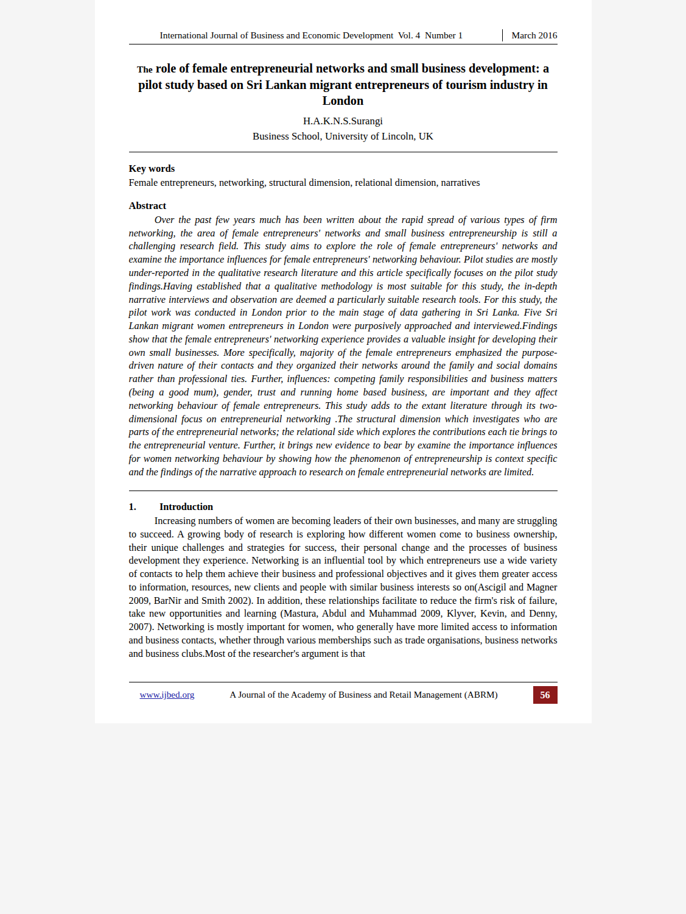International Journal of Business and Economic Development Vol. 4 Number 1
March 2016
The role of female entrepreneurial networks and small business development: a pilot study based on Sri Lankan migrant entrepreneurs of tourism industry in London
H.A.K.N.S.Surangi
Business School, University of Lincoln, UK
Key words
Female entrepreneurs, networking, structural dimension, relational dimension, narratives
Abstract
Over the past few years much has been written about the rapid spread of various types of firm networking, the area of female entrepreneurs' networks and small business entrepreneurship is still a challenging research field. This study aims to explore the role of female entrepreneurs' networks and examine the importance influences for female entrepreneurs' networking behaviour. Pilot studies are mostly under-reported in the qualitative research literature and this article specifically focuses on the pilot study findings.Having established that a qualitative methodology is most suitable for this study, the in-depth narrative interviews and observation are deemed a particularly suitable research tools. For this study, the pilot work was conducted in London prior to the main stage of data gathering in Sri Lanka. Five Sri Lankan migrant women entrepreneurs in London were purposively approached and interviewed.Findings show that the female entrepreneurs' networking experience provides a valuable insight for developing their own small businesses. More specifically, majority of the female entrepreneurs emphasized the purpose- driven nature of their contacts and they organized their networks around the family and social domains rather than professional ties. Further, influences: competing family responsibilities and business matters (being a good mum), gender, trust and running home based business, are important and they affect networking behaviour of female entrepreneurs. This study adds to the extant literature through its two-dimensional focus on entrepreneurial networking .The structural dimension which investigates who are parts of the entrepreneurial networks; the relational side which explores the contributions each tie brings to the entrepreneurial venture. Further, it brings new evidence to bear by examine the importance influences for women networking behaviour by showing how the phenomenon of entrepreneurship is context specific and the findings of the narrative approach to research on female entrepreneurial networks are limited.
1. Introduction
Increasing numbers of women are becoming leaders of their own businesses, and many are struggling to succeed. A growing body of research is exploring how different women come to business ownership, their unique challenges and strategies for success, their personal change and the processes of business development they experience. Networking is an influential tool by which entrepreneurs use a wide variety of contacts to help them achieve their business and professional objectives and it gives them greater access to information, resources, new clients and people with similar business interests so on(Ascigil and Magner 2009, BarNir and Smith 2002). In addition, these relationships facilitate to reduce the firm's risk of failure, take new opportunities and learning (Mastura, Abdul and Muhammad 2009, Klyver, Kevin, and Denny, 2007). Networking is mostly important for women, who generally have more limited access to information and business contacts, whether through various memberships such as trade organisations, business networks and business clubs.Most of the researcher's argument is that
www.ijbed.org A Journal of the Academy of Business and Retail Management (ABRM) 56